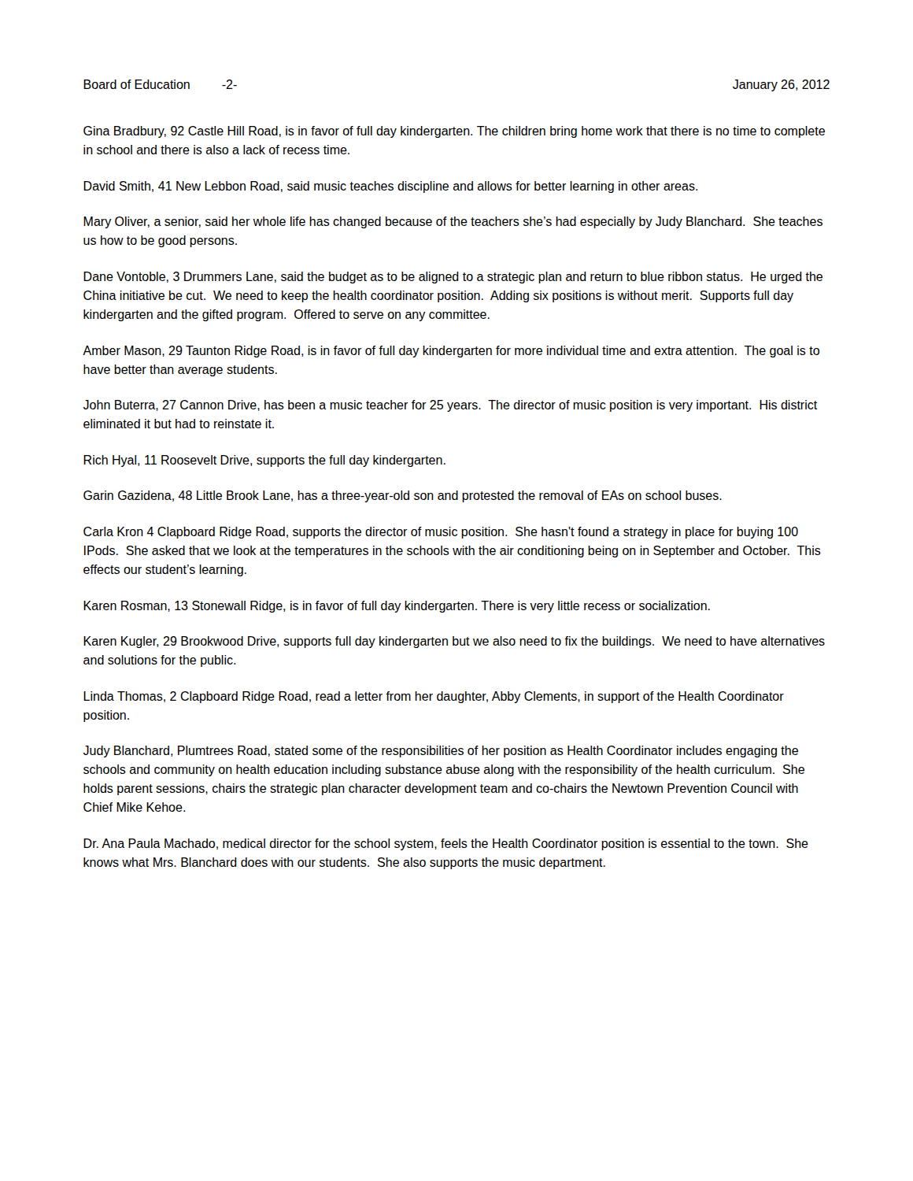Board of Education
-2-
January 26, 2012
Gina Bradbury, 92 Castle Hill Road, is in favor of full day kindergarten. The children bring home work that there is no time to complete in school and there is also a lack of recess time.
David Smith, 41 New Lebbon Road, said music teaches discipline and allows for better learning in other areas.
Mary Oliver, a senior, said her whole life has changed because of the teachers she’s had especially by Judy Blanchard. She teaches us how to be good persons.
Dane Vontoble, 3 Drummers Lane, said the budget as to be aligned to a strategic plan and return to blue ribbon status. He urged the China initiative be cut. We need to keep the health coordinator position. Adding six positions is without merit. Supports full day kindergarten and the gifted program. Offered to serve on any committee.
Amber Mason, 29 Taunton Ridge Road, is in favor of full day kindergarten for more individual time and extra attention. The goal is to have better than average students.
John Buterra, 27 Cannon Drive, has been a music teacher for 25 years. The director of music position is very important. His district eliminated it but had to reinstate it.
Rich Hyal, 11 Roosevelt Drive, supports the full day kindergarten.
Garin Gazidena, 48 Little Brook Lane, has a three-year-old son and protested the removal of EAs on school buses.
Carla Kron 4 Clapboard Ridge Road, supports the director of music position. She hasn't found a strategy in place for buying 100 IPods. She asked that we look at the temperatures in the schools with the air conditioning being on in September and October. This effects our student’s learning.
Karen Rosman, 13 Stonewall Ridge, is in favor of full day kindergarten. There is very little recess or socialization.
Karen Kugler, 29 Brookwood Drive, supports full day kindergarten but we also need to fix the buildings. We need to have alternatives and solutions for the public.
Linda Thomas, 2 Clapboard Ridge Road, read a letter from her daughter, Abby Clements, in support of the Health Coordinator position.
Judy Blanchard, Plumtrees Road, stated some of the responsibilities of her position as Health Coordinator includes engaging the schools and community on health education including substance abuse along with the responsibility of the health curriculum. She holds parent sessions, chairs the strategic plan character development team and co-chairs the Newtown Prevention Council with Chief Mike Kehoe.
Dr. Ana Paula Machado, medical director for the school system, feels the Health Coordinator position is essential to the town. She knows what Mrs. Blanchard does with our students. She also supports the music department.